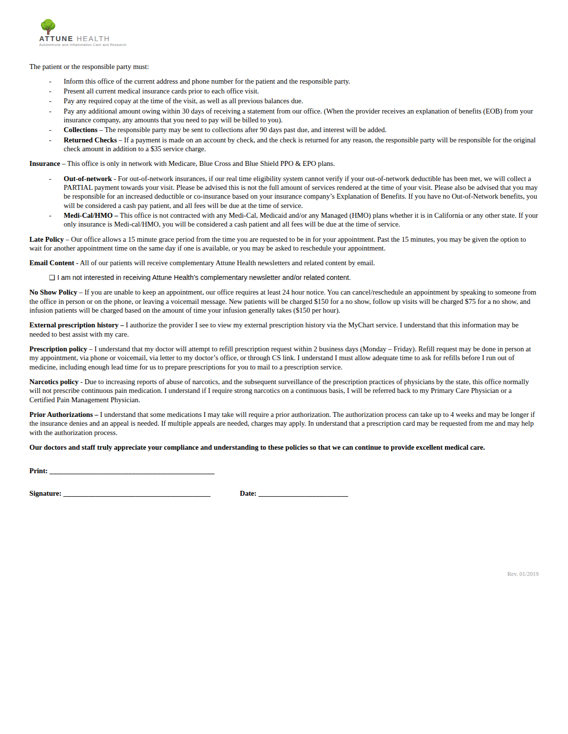🌳 ATTUNE HEALTH Autoimmune and Inflammation Care and Research
The patient or the responsible party must:
Inform this office of the current address and phone number for the patient and the responsible party.
Present all current medical insurance cards prior to each office visit.
Pay any required copay at the time of the visit, as well as all previous balances due.
Pay any additional amount owing within 30 days of receiving a statement from our office. (When the provider receives an explanation of benefits (EOB) from your insurance company, any amounts that you need to pay will be billed to you).
Collections – The responsible party may be sent to collections after 90 days past due, and interest will be added.
Returned Checks – If a payment is made on an account by check, and the check is returned for any reason, the responsible party will be responsible for the original check amount in addition to a $35 service charge.
Insurance – This office is only in network with Medicare, Blue Cross and Blue Shield PPO & EPO plans.
Out-of-network - For out-of-network insurances, if our real time eligibility system cannot verify if your out-of-network deductible has been met, we will collect a PARTIAL payment towards your visit. Please be advised this is not the full amount of services rendered at the time of your visit. Please also be advised that you may be responsible for an increased deductible or co-insurance based on your insurance company’s Explanation of Benefits. If you have no Out-of-Network benefits, you will be considered a cash pay patient, and all fees will be due at the time of service.
Medi-Cal/HMO – This office is not contracted with any Medi-Cal, Medicaid and/or any Managed (HMO) plans whether it is in California or any other state. If your only insurance is Medi-cal/HMO, you will be considered a cash patient and all fees will be due at the time of service.
Late Policy – Our office allows a 15 minute grace period from the time you are requested to be in for your appointment. Past the 15 minutes, you may be given the option to wait for another appointment time on the same day if one is available, or you may be asked to reschedule your appointment.
Email Content - All of our patients will receive complementary Attune Health newsletters and related content by email.
❑ I am not interested in receiving Attune Health’s complementary newsletter and/or related content.
No Show Policy – If you are unable to keep an appointment, our office requires at least 24 hour notice. You can cancel/reschedule an appointment by speaking to someone from the office in person or on the phone, or leaving a voicemail message. New patients will be charged $150 for a no show, follow up visits will be charged $75 for a no show, and infusion patients will be charged based on the amount of time your infusion generally takes ($150 per hour).
External prescription history – I authorize the provider I see to view my external prescription history via the MyChart service. I understand that this information may be needed to best assist with my care.
Prescription policy – I understand that my doctor will attempt to refill prescription request within 2 business days (Monday – Friday). Refill request may be done in person at my appointment, via phone or voicemail, via letter to my doctor’s office, or through CS link. I understand I must allow adequate time to ask for refills before I run out of medicine, including enough lead time for us to prepare prescriptions for you to mail to a prescription service.
Narcotics policy - Due to increasing reports of abuse of narcotics, and the subsequent surveillance of the prescription practices of physicians by the state, this office normally will not prescribe continuous pain medication. I understand if I require strong narcotics on a continuous basis, I will be referred back to my Primary Care Physician or a Certified Pain Management Physician.
Prior Authorizations – I understand that some medications I may take will require a prior authorization. The authorization process can take up to 4 weeks and may be longer if the insurance denies and an appeal is needed. If multiple appeals are needed, charges may apply. In understand that a prescription card may be requested from me and may help with the authorization process.
Our doctors and staff truly appreciate your compliance and understanding to these policies so that we can continue to provide excellent medical care.
Print: ______________________________________________
Signature: _________________________________________
Date: _________________________
Rev. 01/2019